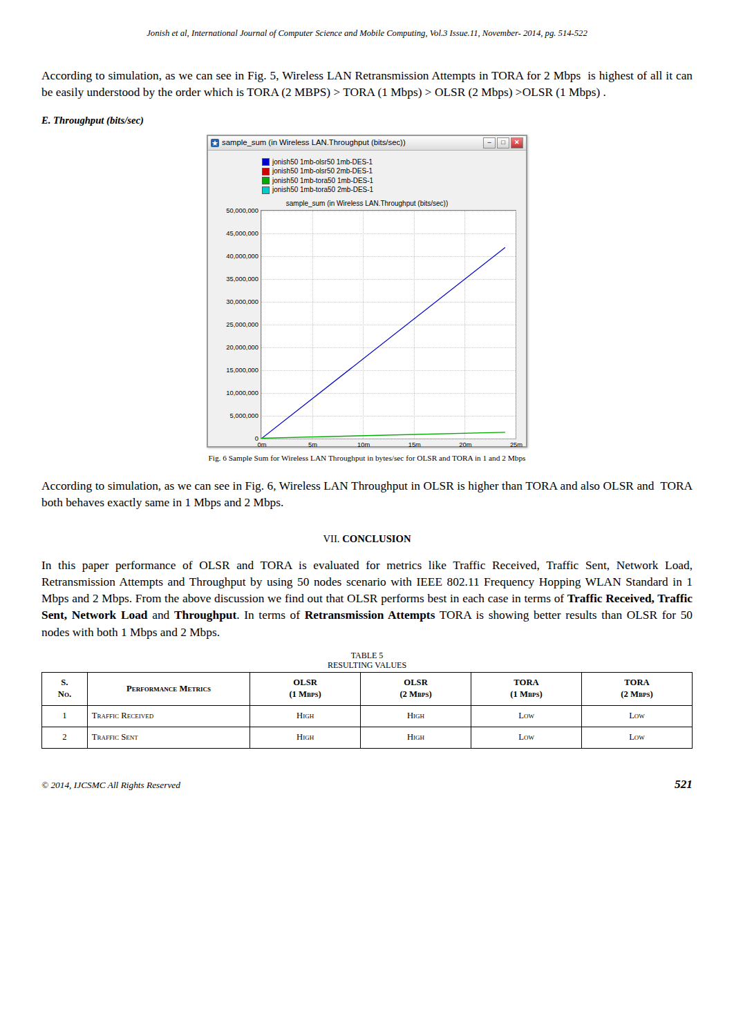Jonish et al, International Journal of Computer Science and Mobile Computing, Vol.3 Issue.11, November- 2014, pg. 514-522
According to simulation, as we can see in Fig. 5, Wireless LAN Retransmission Attempts in TORA for 2 Mbps is highest of all it can be easily understood by the order which is TORA (2 MBPS) > TORA (1 Mbps) > OLSR (2 Mbps) >OLSR (1 Mbps) .
E. Throughput (bits/sec)
★ sample_sum (in Wireless LAN.Throughput (bits/sec))
–
□
✕
jonish50 1mb-olsr50 1mb-DES-1
jonish50 1mb-olsr50 2mb-DES-1
jonish50 1mb-tora50 1mb-DES-1
jonish50 1mb-tora50 2mb-DES-1
sample_sum (in Wireless LAN.Throughput (bits/sec))
50,000,000
45,000,000
40,000,000
35,000,000
30,000,000
25,000,000
20,000,000
15,000,000
10,000,000
5,000,000
0
0m
5m
10m
15m
20m
25m
Fig. 6 Sample Sum for Wireless LAN Throughput in bytes/sec for OLSR and TORA in 1 and 2 Mbps
According to simulation, as we can see in Fig. 6, Wireless LAN Throughput in OLSR is higher than TORA and also OLSR and TORA both behaves exactly same in 1 Mbps and 2 Mbps.
VII. CONCLUSION
In this paper performance of OLSR and TORA is evaluated for metrics like Traffic Received, Traffic Sent, Network Load, Retransmission Attempts and Throughput by using 50 nodes scenario with IEEE 802.11 Frequency Hopping WLAN Standard in 1 Mbps and 2 Mbps. From the above discussion we find out that OLSR performs best in each case in terms of Traffic Received, Traffic Sent, Network Load and Throughput. In terms of Retransmission Attempts TORA is showing better results than OLSR for 50 nodes with both 1 Mbps and 2 Mbps.
TABLE 5
RESULTING VALUES
| S. No. | Performance Metrics | OLSR (1 Mbps) | OLSR (2 Mbps) | TORA (1 Mbps) | TORA (2 Mbps) |
| --- | --- | --- | --- | --- | --- |
| 1 | Traffic Received | High | High | Low | Low |
| 2 | Traffic Sent | High | High | Low | Low |
© 2014, IJCSMC All Rights Reserved
521